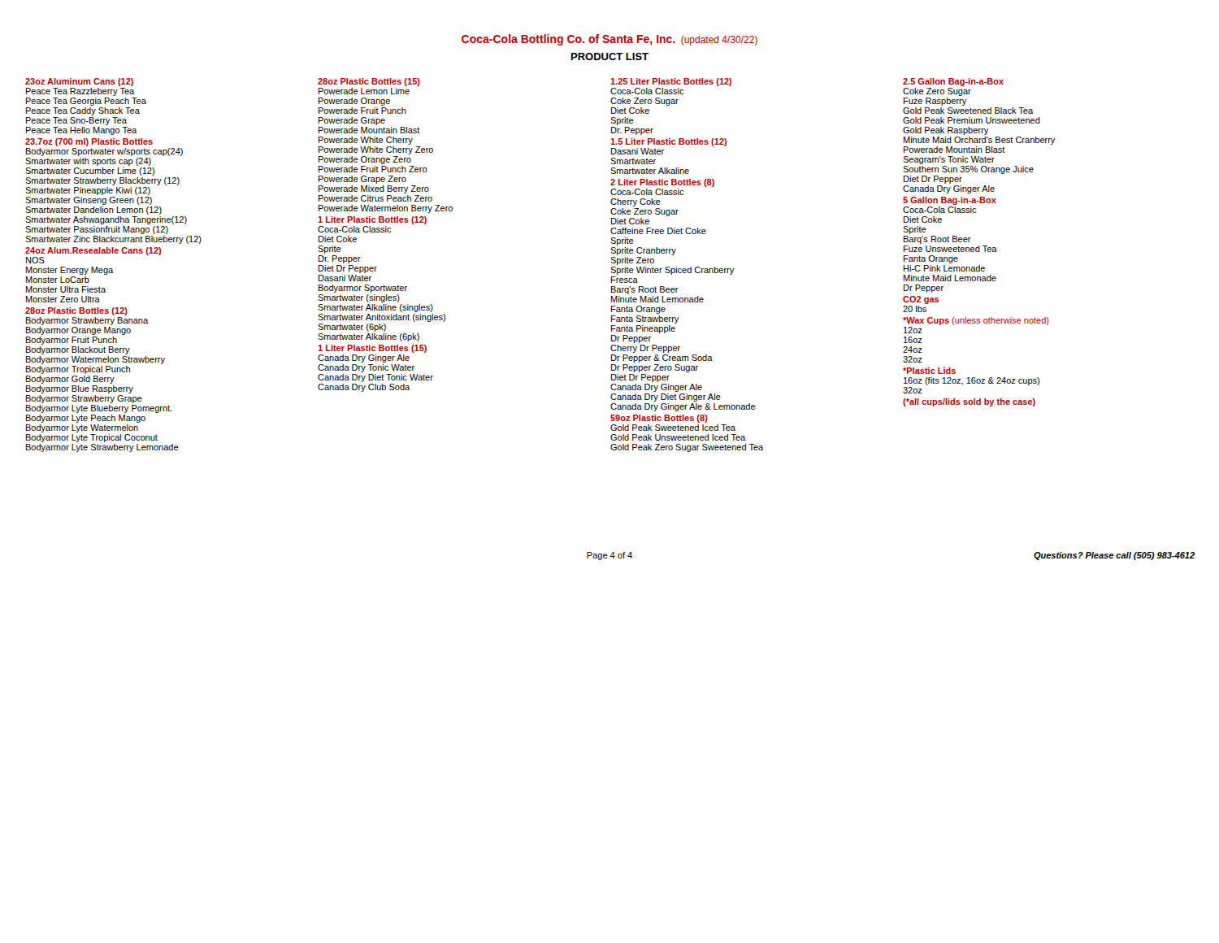Coca-Cola Bottling Co. of Santa Fe, Inc. (updated 4/30/22)
PRODUCT LIST
| 23oz Aluminum Cans (12) Peace Tea Razzleberry Tea Peace Tea Georgia Peach Tea Peace Tea Caddy Shack Tea Peace Tea Sno-Berry Tea Peace Tea Hello Mango Tea 23.7oz (700 ml) Plastic Bottles Bodyarmor Sportwater w/sports cap(24) Smartwater with sports cap (24) Smartwater Cucumber Lime (12) Smartwater Strawberry Blackberry (12) Smartwater Pineapple Kiwi (12) Smartwater Ginseng Green (12) Smartwater Dandelion Lemon (12) Smartwater Ashwagandha Tangerine(12) Smartwater Passionfruit Mango (12) Smartwater Zinc Blackcurrant Blueberry (12) 24oz Alum.Resealable Cans (12) NOS Monster Energy Mega Monster LoCarb Monster Ultra Fiesta Monster Zero Ultra 28oz Plastic Bottles (12) Bodyarmor Strawberry Banana Bodyarmor Orange Mango Bodyarmor Fruit Punch Bodyarmor Blackout Berry Bodyarmor Watermelon Strawberry Bodyarmor Tropical Punch Bodyarmor Gold Berry Bodyarmor Blue Raspberry Bodyarmor Strawberry Grape Bodyarmor Lyte Blueberry Pomegrnt. Bodyarmor Lyte Peach Mango Bodyarmor Lyte Watermelon Bodyarmor Lyte Tropical Coconut Bodyarmor Lyte Strawberry Lemonade | 28oz Plastic Bottles (15) Powerade Lemon Lime Powerade Orange Powerade Fruit Punch Powerade Grape Powerade Mountain Blast Powerade White Cherry Powerade White Cherry Zero Powerade Orange Zero Powerade Fruit Punch Zero Powerade Grape Zero Powerade Mixed Berry Zero Powerade Citrus Peach Zero Powerade Watermelon Berry Zero 1 Liter Plastic Bottles (12) Coca-Cola Classic Diet Coke Sprite Dr. Pepper Diet Dr Pepper Dasani Water Bodyarmor Sportwater Smartwater (singles) Smartwater Alkaline (singles) Smartwater Anitoxidant (singles) Smartwater (6pk) Smartwater Alkaline (6pk) 1 Liter Plastic Bottles (15) Canada Dry Ginger Ale Canada Dry Tonic Water Canada Dry Diet Tonic Water Canada Dry Club Soda | 1.25 Liter Plastic Bottles (12) Coca-Cola Classic Coke Zero Sugar Diet Coke Sprite Dr. Pepper 1.5 Liter Plastic Bottles (12) Dasani Water Smartwater Smartwater Alkaline 2 Liter Plastic Bottles (8) Coca-Cola Classic Cherry Coke Coke Zero Sugar Diet Coke Caffeine Free Diet Coke Sprite Sprite Cranberry Sprite Zero Sprite Winter Spiced Cranberry Fresca Barq's Root Beer Minute Maid Lemonade Fanta Orange Fanta Strawberry Fanta Pineapple Dr Pepper Cherry Dr Pepper Dr Pepper & Cream Soda Dr Pepper Zero Sugar Diet Dr Pepper Canada Dry Ginger Ale Canada Dry Diet Ginger Ale Canada Dry Ginger Ale & Lemonade 59oz Plastic Bottles (8) Gold Peak Sweetened Iced Tea Gold Peak Unsweetened Iced Tea Gold Peak Zero Sugar Sweetened Tea | 2.5 Gallon Bag-in-a-Box Coke Zero Sugar Fuze Raspberry Gold Peak Sweetened Black Tea Gold Peak Premium Unsweetened Gold Peak Raspberry Minute Maid Orchard's Best Cranberry Powerade Mountain Blast Seagram's Tonic Water Southern Sun 35% Orange Juice Diet Dr Pepper Canada Dry Ginger Ale 5 Gallon Bag-in-a-Box Coca-Cola Classic Diet Coke Sprite Barq's Root Beer Fuze Unsweetened Tea Fanta Orange Hi-C Pink Lemonade Minute Maid Lemonade Dr Pepper CO2 gas 20 lbs *Wax Cups (unless otherwise noted) 12oz 16oz 24oz 32oz *Plastic Lids 16oz (fits 12oz, 16oz & 24oz cups) 32oz (*all cups/lids sold by the case) |
Page 4 of 4
Questions? Please call (505) 983-4612